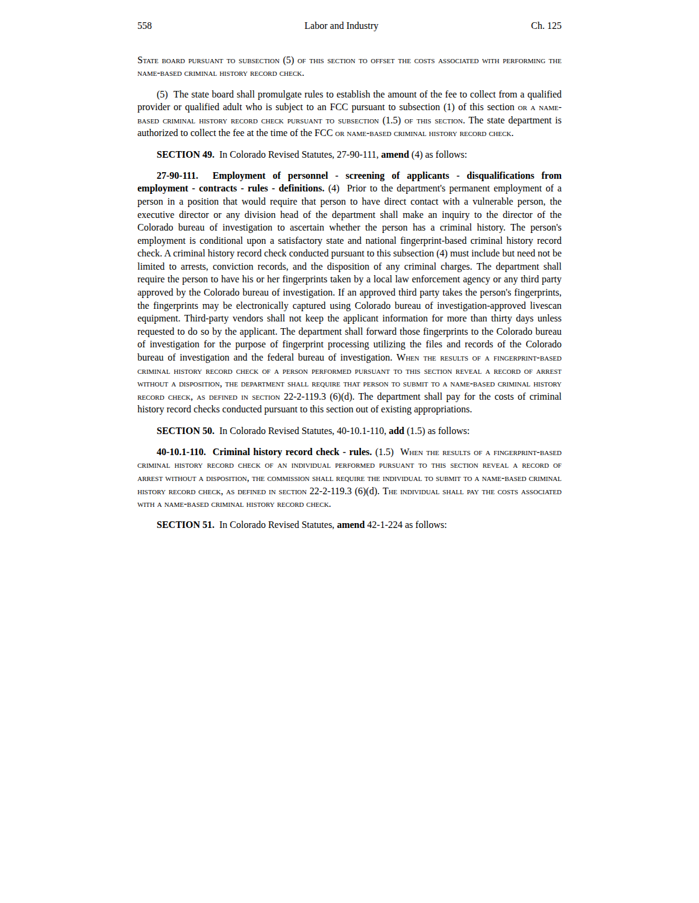558 Labor and Industry Ch. 125
State board pursuant to subsection (5) of this section to offset the costs associated with performing the name-based criminal history record check.
(5) The state board shall promulgate rules to establish the amount of the fee to collect from a qualified provider or qualified adult who is subject to an FCC pursuant to subsection (1) of this section or a name-based criminal history record check pursuant to subsection (1.5) of this section. The state department is authorized to collect the fee at the time of the FCC or name-based criminal history record check.
SECTION 49. In Colorado Revised Statutes, 27-90-111, amend (4) as follows:
27-90-111. Employment of personnel - screening of applicants - disqualifications from employment - contracts - rules - definitions. (4) Prior to the department's permanent employment of a person in a position that would require that person to have direct contact with a vulnerable person, the executive director or any division head of the department shall make an inquiry to the director of the Colorado bureau of investigation to ascertain whether the person has a criminal history. The person's employment is conditional upon a satisfactory state and national fingerprint-based criminal history record check. A criminal history record check conducted pursuant to this subsection (4) must include but need not be limited to arrests, conviction records, and the disposition of any criminal charges. The department shall require the person to have his or her fingerprints taken by a local law enforcement agency or any third party approved by the Colorado bureau of investigation. If an approved third party takes the person's fingerprints, the fingerprints may be electronically captured using Colorado bureau of investigation-approved livescan equipment. Third-party vendors shall not keep the applicant information for more than thirty days unless requested to do so by the applicant. The department shall forward those fingerprints to the Colorado bureau of investigation for the purpose of fingerprint processing utilizing the files and records of the Colorado bureau of investigation and the federal bureau of investigation. When the results of a fingerprint-based criminal history record check of a person performed pursuant to this section reveal a record of arrest without a disposition, the department shall require that person to submit to a name-based criminal history record check, as defined in section 22-2-119.3 (6)(d). The department shall pay for the costs of criminal history record checks conducted pursuant to this section out of existing appropriations.
SECTION 50. In Colorado Revised Statutes, 40-10.1-110, add (1.5) as follows:
40-10.1-110. Criminal history record check - rules. (1.5) When the results of a fingerprint-based criminal history record check of an individual performed pursuant to this section reveal a record of arrest without a disposition, the commission shall require the individual to submit to a name-based criminal history record check, as defined in section 22-2-119.3 (6)(d). The individual shall pay the costs associated with a name-based criminal history record check.
SECTION 51. In Colorado Revised Statutes, amend 42-1-224 as follows: